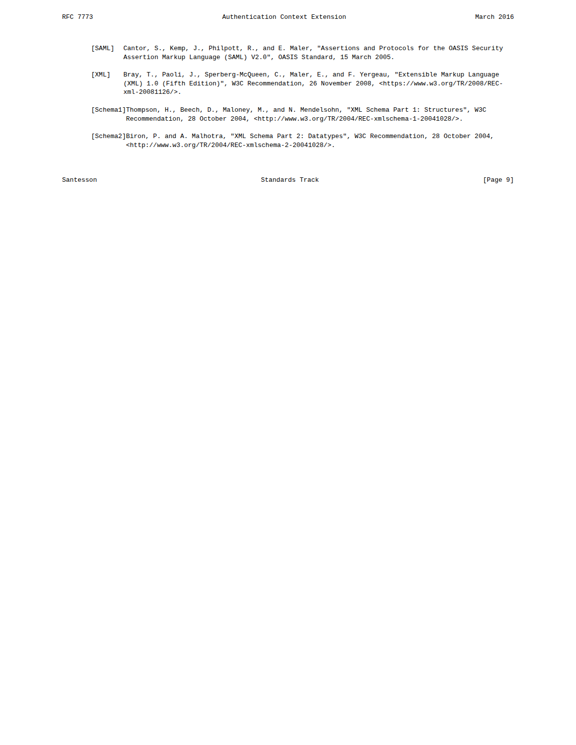RFC 7773 Authentication Context Extension March 2016
[SAML]
Cantor, S., Kemp, J., Philpott, R., and E. Maler, "Assertions and Protocols for the OASIS Security Assertion Markup Language (SAML) V2.0", OASIS Standard, 15 March 2005.
[XML]
Bray, T., Paoli, J., Sperberg-McQueen, C., Maler, E., and F. Yergeau, "Extensible Markup Language (XML) 1.0 (Fifth Edition)", W3C Recommendation, 26 November 2008, <https://www.w3.org/TR/2008/REC-xml-20081126/>.
[Schema1]
Thompson, H., Beech, D., Maloney, M., and N. Mendelsohn, "XML Schema Part 1: Structures", W3C Recommendation, 28 October 2004, <http://www.w3.org/TR/2004/REC-xmlschema-1-20041028/>.
[Schema2]
Biron, P. and A. Malhotra, "XML Schema Part 2: Datatypes", W3C Recommendation, 28 October 2004, <http://www.w3.org/TR/2004/REC-xmlschema-2-20041028/>.
Santesson Standards Track [Page 9]